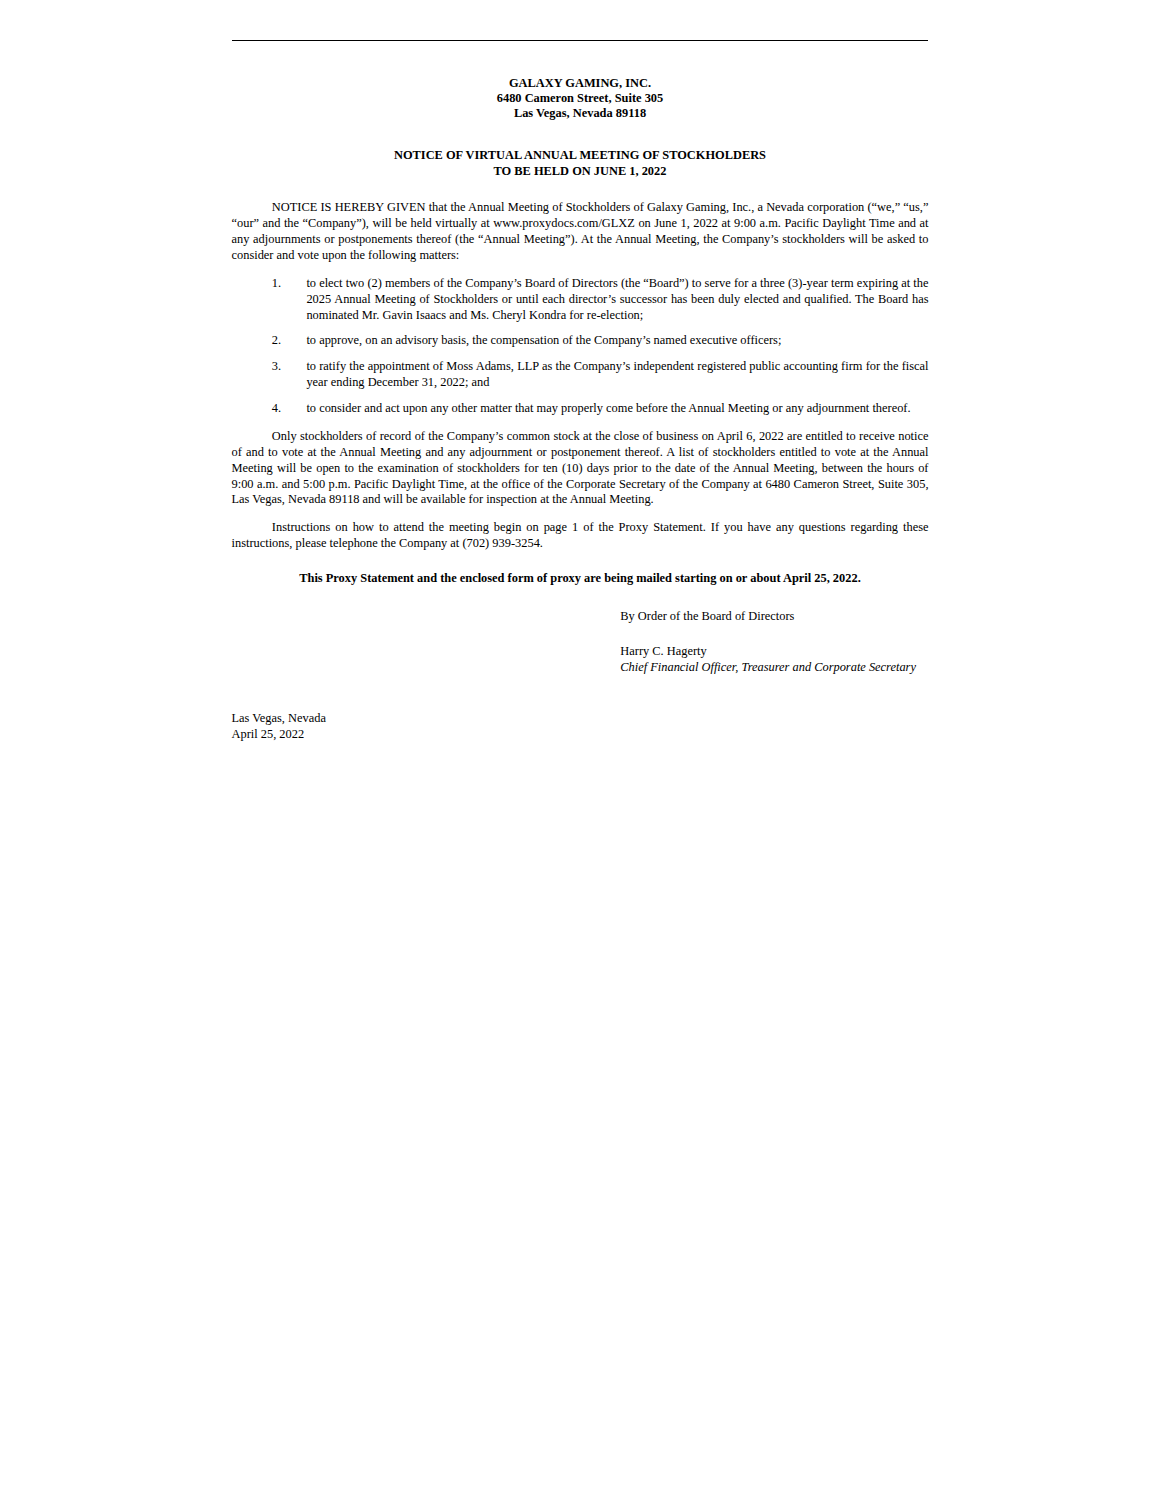GALAXY GAMING, INC.
6480 Cameron Street, Suite 305
Las Vegas, Nevada 89118
NOTICE OF VIRTUAL ANNUAL MEETING OF STOCKHOLDERS
TO BE HELD ON JUNE 1, 2022
NOTICE IS HEREBY GIVEN that the Annual Meeting of Stockholders of Galaxy Gaming, Inc., a Nevada corporation (“we,” “us,” “our” and the “Company”), will be held virtually at www.proxydocs.com/GLXZ on June 1, 2022 at 9:00 a.m. Pacific Daylight Time and at any adjournments or postponements thereof (the “Annual Meeting”). At the Annual Meeting, the Company’s stockholders will be asked to consider and vote upon the following matters:
1. to elect two (2) members of the Company’s Board of Directors (the “Board”) to serve for a three (3)-year term expiring at the 2025 Annual Meeting of Stockholders or until each director’s successor has been duly elected and qualified. The Board has nominated Mr. Gavin Isaacs and Ms. Cheryl Kondra for re-election;
2. to approve, on an advisory basis, the compensation of the Company’s named executive officers;
3. to ratify the appointment of Moss Adams, LLP as the Company’s independent registered public accounting firm for the fiscal year ending December 31, 2022; and
4. to consider and act upon any other matter that may properly come before the Annual Meeting or any adjournment thereof.
Only stockholders of record of the Company’s common stock at the close of business on April 6, 2022 are entitled to receive notice of and to vote at the Annual Meeting and any adjournment or postponement thereof. A list of stockholders entitled to vote at the Annual Meeting will be open to the examination of stockholders for ten (10) days prior to the date of the Annual Meeting, between the hours of 9:00 a.m. and 5:00 p.m. Pacific Daylight Time, at the office of the Corporate Secretary of the Company at 6480 Cameron Street, Suite 305, Las Vegas, Nevada 89118 and will be available for inspection at the Annual Meeting.
Instructions on how to attend the meeting begin on page 1 of the Proxy Statement. If you have any questions regarding these instructions, please telephone the Company at (702) 939-3254.
This Proxy Statement and the enclosed form of proxy are being mailed starting on or about April 25, 2022.
By Order of the Board of Directors
Harry C. Hagerty
Chief Financial Officer, Treasurer and Corporate Secretary
Las Vegas, Nevada
April 25, 2022